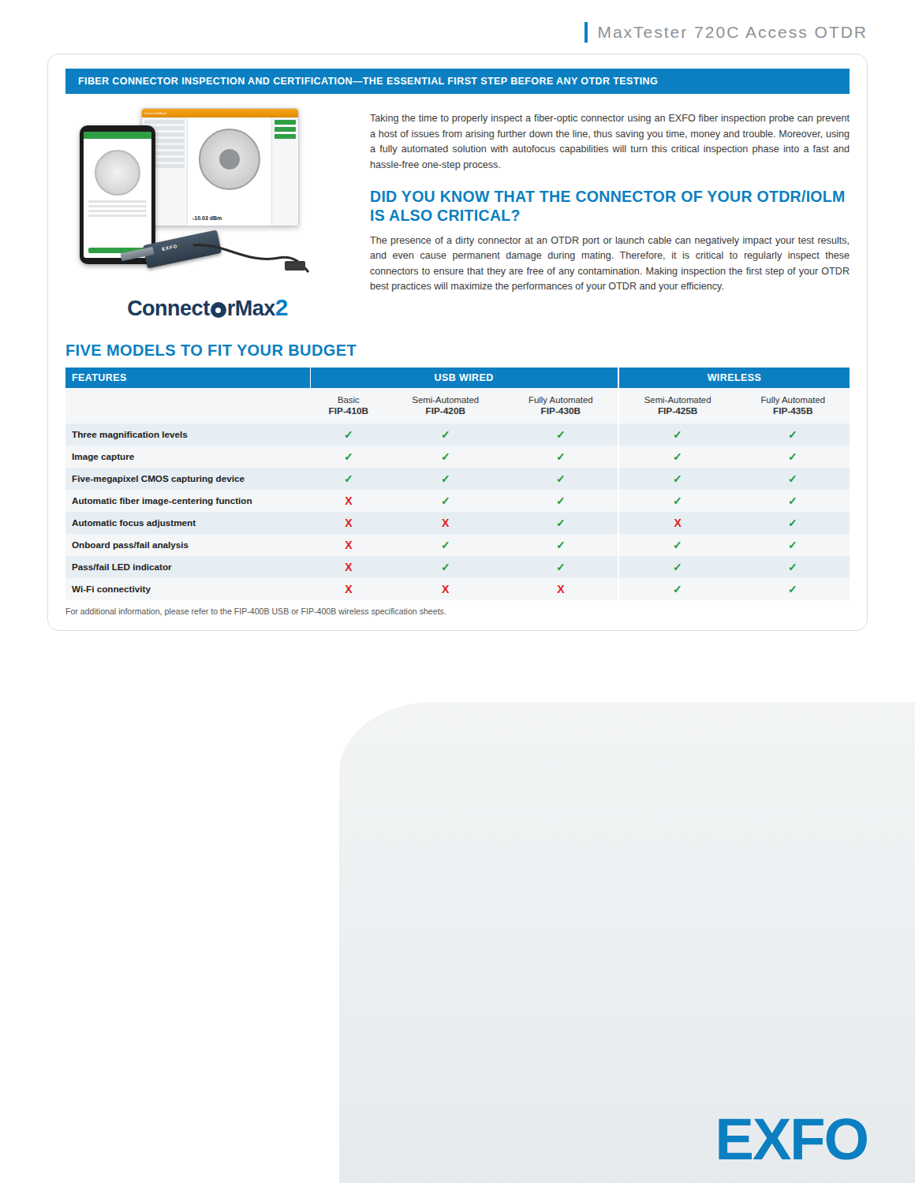MaxTester 720C Access OTDR
FIBER CONNECTOR INSPECTION AND CERTIFICATION—THE ESSENTIAL FIRST STEP BEFORE ANY OTDR TESTING
ConnectorMax2
-10.03 dBm
EXFO
Connect rMax 2
Taking the time to properly inspect a fiber-optic connector using an EXFO fiber inspection probe can prevent a host of issues from arising further down the line, thus saving you time, money and trouble. Moreover, using a fully automated solution with autofocus capabilities will turn this critical inspection phase into a fast and hassle-free one-step process.
Did you know that the connector of your OTDR/iOLM is also critical?
The presence of a dirty connector at an OTDR port or launch cable can negatively impact your test results, and even cause permanent damage during mating. Therefore, it is critical to regularly inspect these connectors to ensure that they are free of any contamination. Making inspection the first step of your OTDR best practices will maximize the performances of your OTDR and your efficiency.
Five models to fit your budget
| FEATURES | USB WIRED | WIRELESS |
| --- | --- | --- |
| | Basic FIP-410B | Semi-Automated FIP-420B | Fully Automated FIP-430B | Semi-Automated FIP-425B | Fully Automated FIP-435B |
| Three magnification levels | ✓ | ✓ | ✓ | ✓ | ✓ |
| Image capture | ✓ | ✓ | ✓ | ✓ | ✓ |
| Five-megapixel CMOS capturing device | ✓ | ✓ | ✓ | ✓ | ✓ |
| Automatic fiber image-centering function | X | ✓ | ✓ | ✓ | ✓ |
| Automatic focus adjustment | X | X | ✓ | X | ✓ |
| Onboard pass/fail analysis | X | ✓ | ✓ | ✓ | ✓ |
| Pass/fail LED indicator | X | ✓ | ✓ | ✓ | ✓ |
| Wi-Fi connectivity | X | X | X | ✓ | ✓ |
For additional information, please refer to the FIP-400B USB or FIP-400B wireless specification sheets.
EXFO